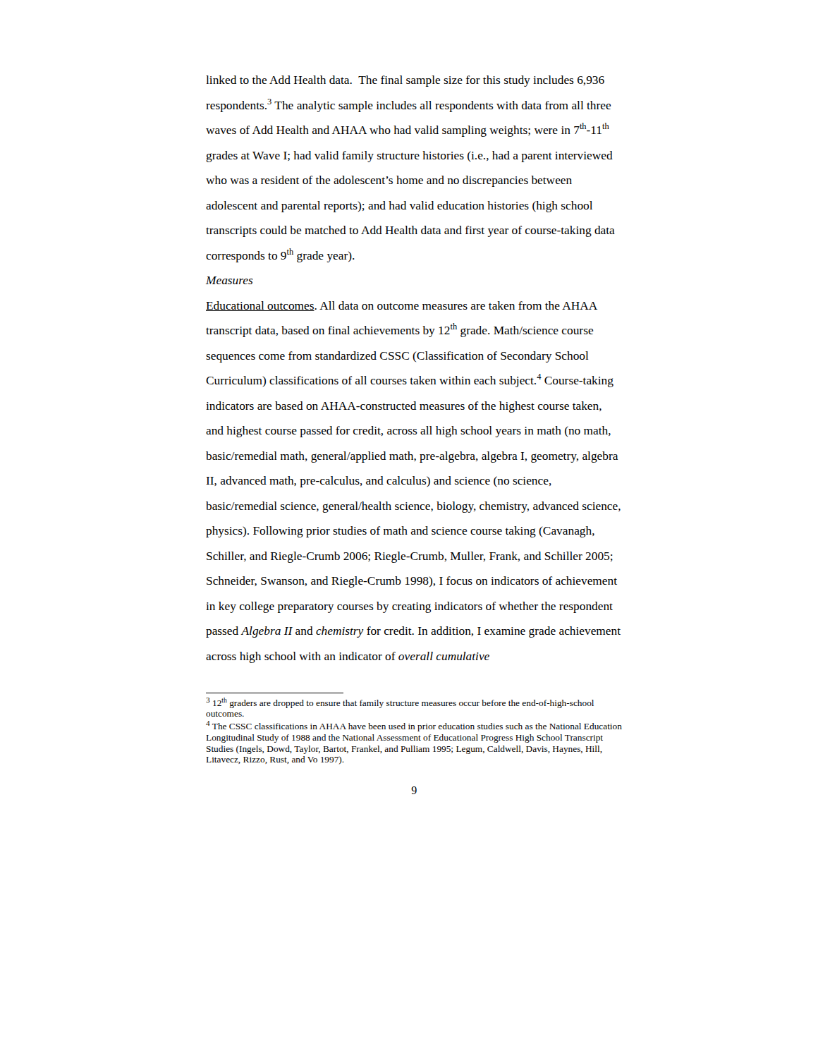linked to the Add Health data. The final sample size for this study includes 6,936 respondents.3 The analytic sample includes all respondents with data from all three waves of Add Health and AHAA who had valid sampling weights; were in 7th-11th grades at Wave I; had valid family structure histories (i.e., had a parent interviewed who was a resident of the adolescent’s home and no discrepancies between adolescent and parental reports); and had valid education histories (high school transcripts could be matched to Add Health data and first year of course-taking data corresponds to 9th grade year).
Measures
Educational outcomes. All data on outcome measures are taken from the AHAA transcript data, based on final achievements by 12th grade. Math/science course sequences come from standardized CSSC (Classification of Secondary School Curriculum) classifications of all courses taken within each subject.4 Course-taking indicators are based on AHAA-constructed measures of the highest course taken, and highest course passed for credit, across all high school years in math (no math, basic/remedial math, general/applied math, pre-algebra, algebra I, geometry, algebra II, advanced math, pre-calculus, and calculus) and science (no science, basic/remedial science, general/health science, biology, chemistry, advanced science, physics). Following prior studies of math and science course taking (Cavanagh, Schiller, and Riegle-Crumb 2006; Riegle-Crumb, Muller, Frank, and Schiller 2005; Schneider, Swanson, and Riegle-Crumb 1998), I focus on indicators of achievement in key college preparatory courses by creating indicators of whether the respondent passed Algebra II and chemistry for credit. In addition, I examine grade achievement across high school with an indicator of overall cumulative
3 12th graders are dropped to ensure that family structure measures occur before the end-of-high-school outcomes.
4 The CSSC classifications in AHAA have been used in prior education studies such as the National Education Longitudinal Study of 1988 and the National Assessment of Educational Progress High School Transcript Studies (Ingels, Dowd, Taylor, Bartot, Frankel, and Pulliam 1995; Legum, Caldwell, Davis, Haynes, Hill, Litavecz, Rizzo, Rust, and Vo 1997).
9